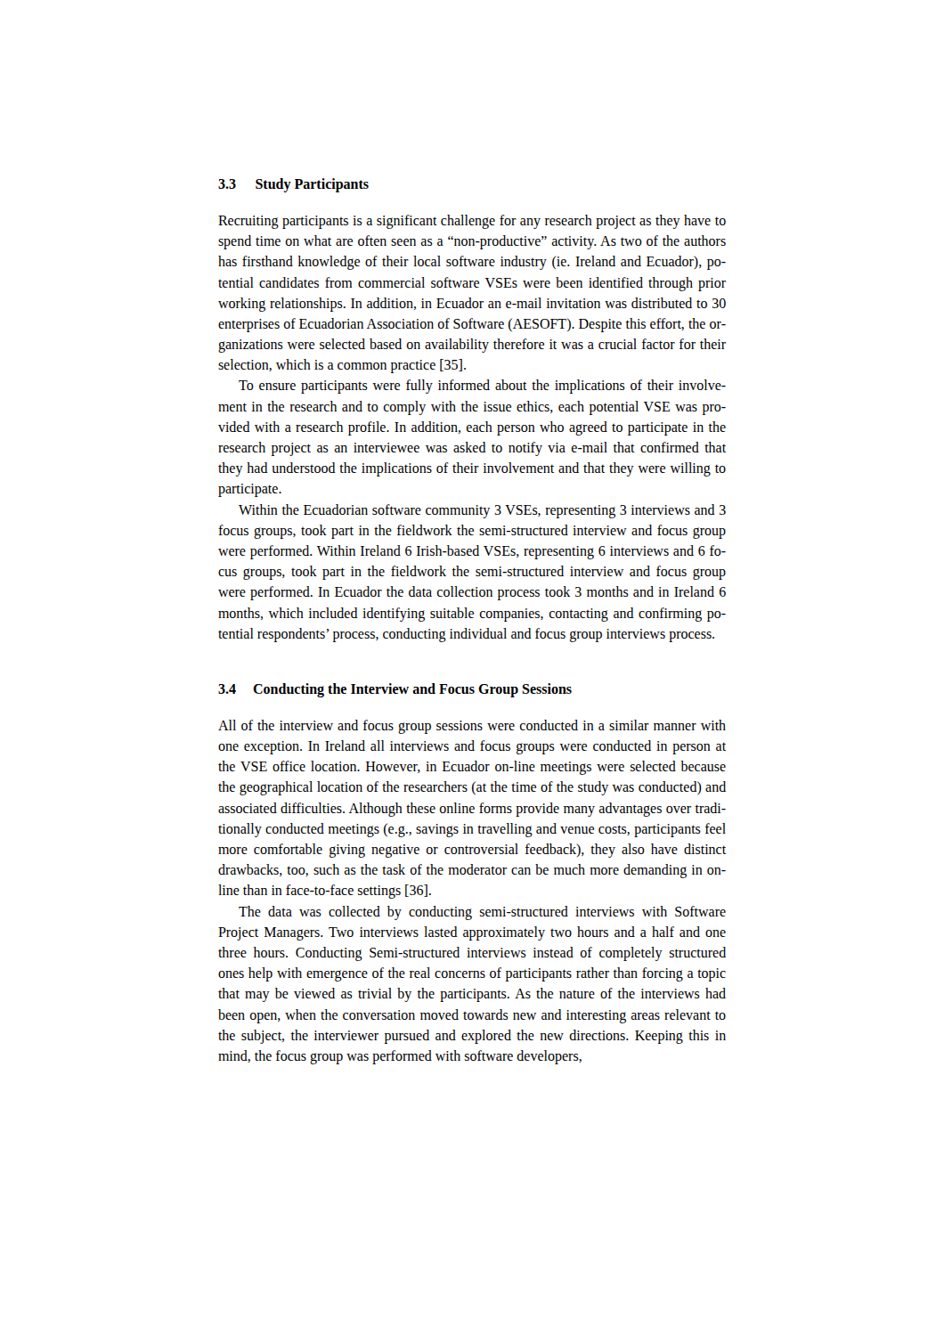3.3 Study Participants
Recruiting participants is a significant challenge for any research project as they have to spend time on what are often seen as a “non-productive” activity. As two of the authors has firsthand knowledge of their local software industry (ie. Ireland and Ecuador), potential candidates from commercial software VSEs were been identified through prior working relationships. In addition, in Ecuador an e-mail invitation was distributed to 30 enterprises of Ecuadorian Association of Software (AESOFT). Despite this effort, the organizations were selected based on availability therefore it was a crucial factor for their selection, which is a common practice [35].
To ensure participants were fully informed about the implications of their involvement in the research and to comply with the issue ethics, each potential VSE was provided with a research profile. In addition, each person who agreed to participate in the research project as an interviewee was asked to notify via e-mail that confirmed that they had understood the implications of their involvement and that they were willing to participate.
Within the Ecuadorian software community 3 VSEs, representing 3 interviews and 3 focus groups, took part in the fieldwork the semi-structured interview and focus group were performed. Within Ireland 6 Irish-based VSEs, representing 6 interviews and 6 focus groups, took part in the fieldwork the semi-structured interview and focus group were performed. In Ecuador the data collection process took 3 months and in Ireland 6 months, which included identifying suitable companies, contacting and confirming potential respondents’ process, conducting individual and focus group interviews process.
3.4 Conducting the Interview and Focus Group Sessions
All of the interview and focus group sessions were conducted in a similar manner with one exception. In Ireland all interviews and focus groups were conducted in person at the VSE office location. However, in Ecuador on-line meetings were selected because the geographical location of the researchers (at the time of the study was conducted) and associated difficulties. Although these online forms provide many advantages over traditionally conducted meetings (e.g., savings in travelling and venue costs, participants feel more comfortable giving negative or controversial feedback), they also have distinct drawbacks, too, such as the task of the moderator can be much more demanding in online than in face-to-face settings [36].
The data was collected by conducting semi-structured interviews with Software Project Managers. Two interviews lasted approximately two hours and a half and one three hours. Conducting Semi-structured interviews instead of completely structured ones help with emergence of the real concerns of participants rather than forcing a topic that may be viewed as trivial by the participants. As the nature of the interviews had been open, when the conversation moved towards new and interesting areas relevant to the subject, the interviewer pursued and explored the new directions. Keeping this in mind, the focus group was performed with software developers,